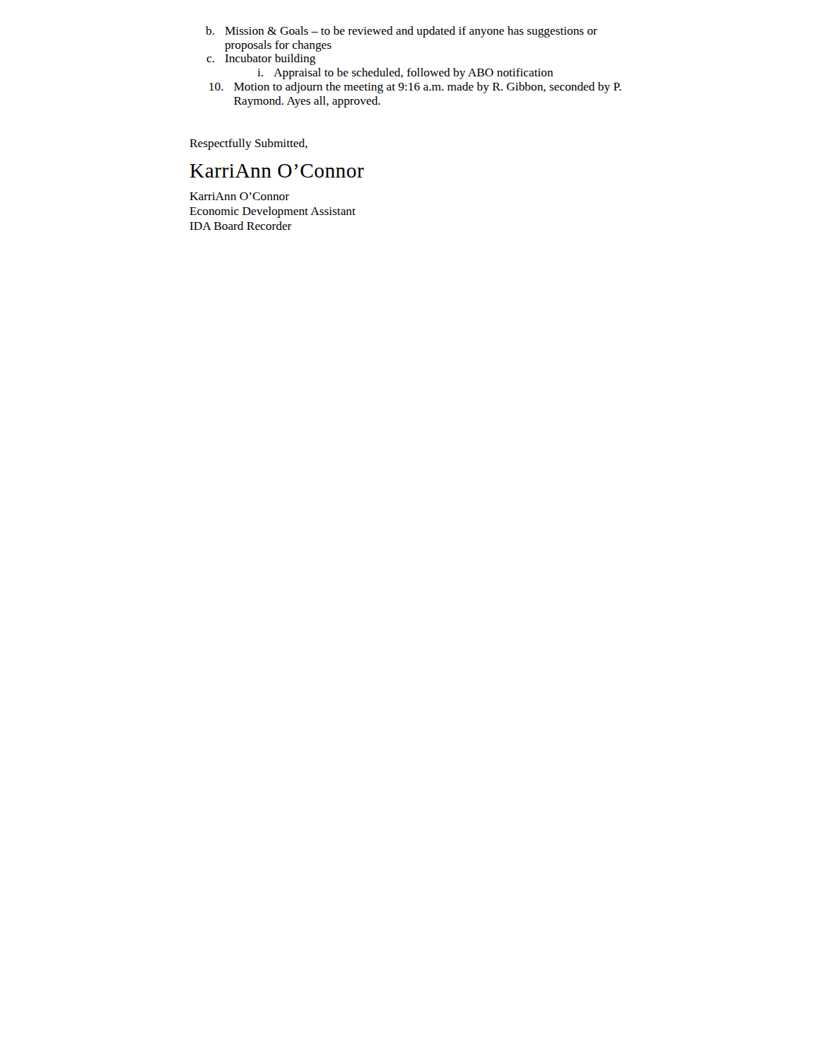Mission & Goals – to be reviewed and updated if anyone has suggestions or proposals for changes
Incubator building
Appraisal to be scheduled, followed by ABO notification
Motion to adjourn the meeting at 9:16 a.m. made by R. Gibbon, seconded by P. Raymond. Ayes all, approved.
Respectfully Submitted,
KarriAnn O’Connor
KarriAnn O’Connor
Economic Development Assistant
IDA Board Recorder